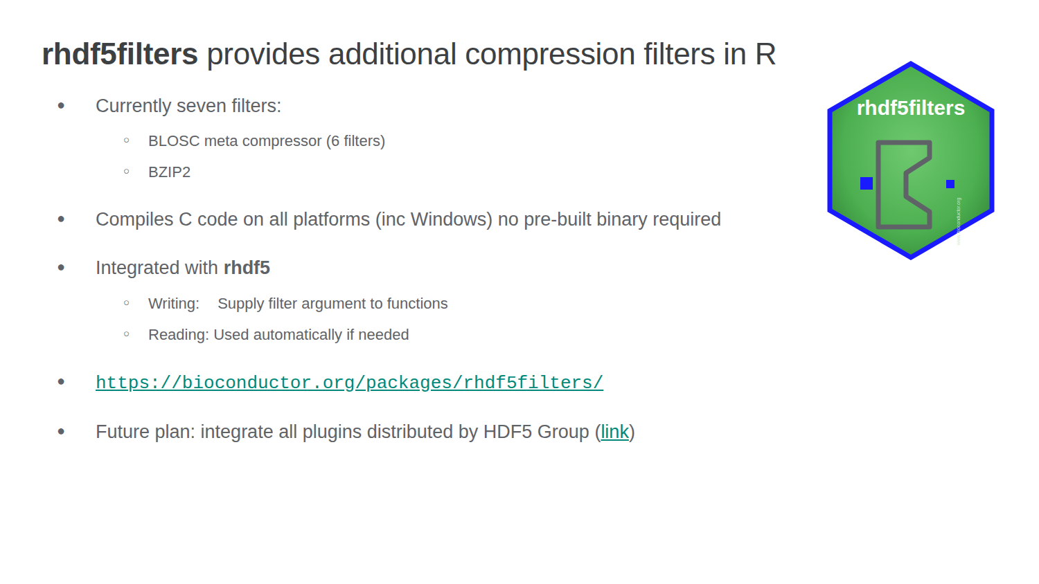rhdf5filters www.bioconductor.org
rhdf5filters provides additional compression filters in R
Currently seven filters:
BLOSC meta compressor (6 filters)
BZIP2
Compiles C code on all platforms (inc Windows) no pre-built binary required
Integrated with rhdf5
Writing: Supply filter argument to functions
Reading: Used automatically if needed
https://bioconductor.org/packages/rhdf5filters/
Future plan: integrate all plugins distributed by HDF5 Group (link)